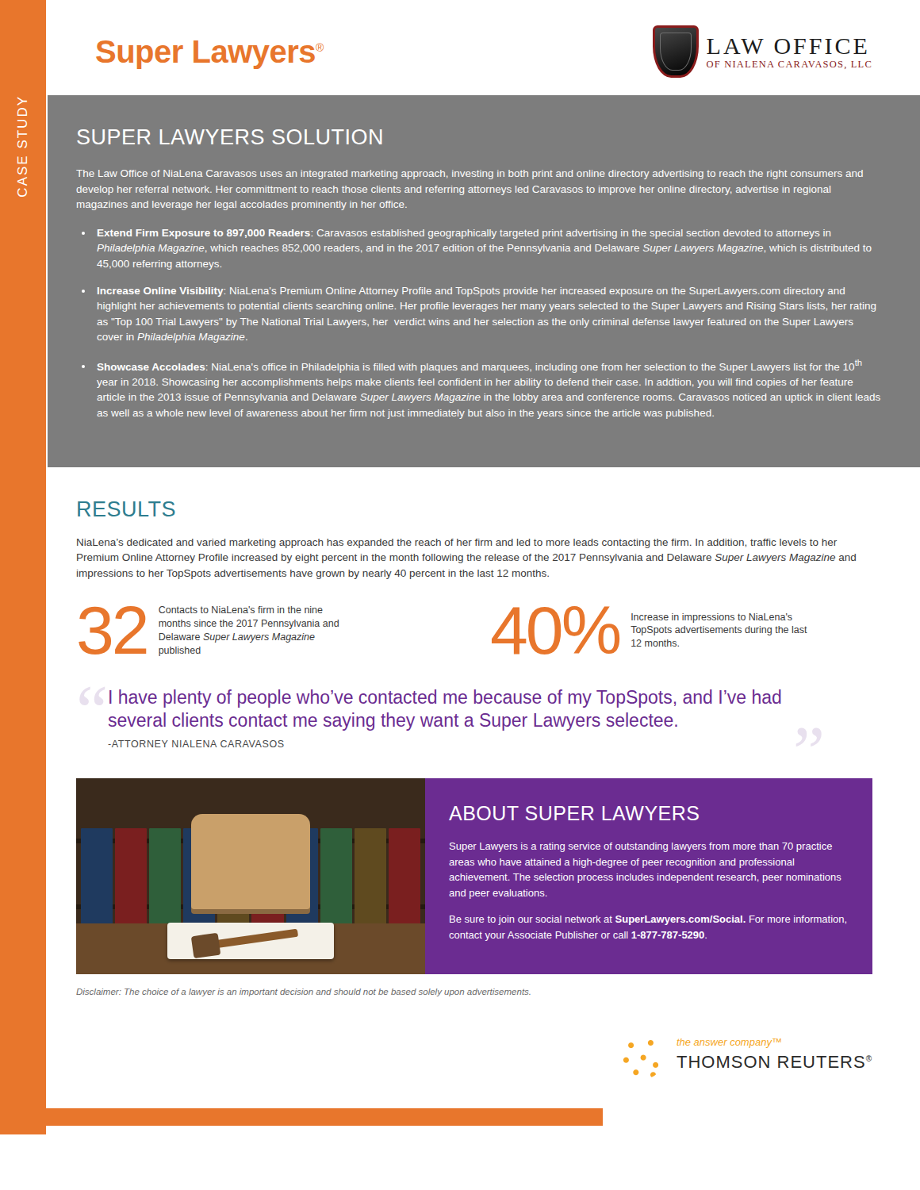CASE STUDY
Super Lawyers®
LAW OFFICE
OF NIALENA CARAVASOS, LLC
SUPER LAWYERS SOLUTION
The Law Office of NiaLena Caravasos uses an integrated marketing approach, investing in both print and online directory advertising to reach the right consumers and develop her referral network. Her committment to reach those clients and referring attorneys led Caravasos to improve her online directory, advertise in regional magazines and leverage her legal accolades prominently in her office.
Extend Firm Exposure to 897,000 Readers: Caravasos established geographically targeted print advertising in the special section devoted to attorneys in Philadelphia Magazine, which reaches 852,000 readers, and in the 2017 edition of the Pennsylvania and Delaware Super Lawyers Magazine, which is distributed to 45,000 referring attorneys.
Increase Online Visibility: NiaLena's Premium Online Attorney Profile and TopSpots provide her increased exposure on the SuperLawyers.com directory and highlight her achievements to potential clients searching online. Her profile leverages her many years selected to the Super Lawyers and Rising Stars lists, her rating as "Top 100 Trial Lawyers" by The National Trial Lawyers, her verdict wins and her selection as the only criminal defense lawyer featured on the Super Lawyers cover in Philadelphia Magazine.
Showcase Accolades: NiaLena's office in Philadelphia is filled with plaques and marquees, including one from her selection to the Super Lawyers list for the 10th year in 2018. Showcasing her accomplishments helps make clients feel confident in her ability to defend their case. In addtion, you will find copies of her feature article in the 2013 issue of Pennsylvania and Delaware Super Lawyers Magazine in the lobby area and conference rooms. Caravasos noticed an uptick in client leads as well as a whole new level of awareness about her firm not just immediately but also in the years since the article was published.
RESULTS
NiaLena’s dedicated and varied marketing approach has expanded the reach of her firm and led to more leads contacting the firm. In addition, traffic levels to her Premium Online Attorney Profile increased by eight percent in the month following the release of the 2017 Pennsylvania and Delaware Super Lawyers Magazine and impressions to her TopSpots advertisements have grown by nearly 40 percent in the last 12 months.
32
Contacts to NiaLena's firm in the nine months since the 2017 Pennsylvania and Delaware Super Lawyers Magazine published
40%
Increase in impressions to NiaLena's TopSpots advertisements during the last 12 months.
“ ”
I have plenty of people who’ve contacted me because of my TopSpots, and I’ve had several clients contact me saying they want a Super Lawyers selectee.
-ATTORNEY NIALENA CARAVASOS
ABOUT SUPER LAWYERS
Super Lawyers is a rating service of outstanding lawyers from more than 70 practice areas who have attained a high-degree of peer recognition and professional achievement. The selection process includes independent research, peer nominations and peer evaluations.
Be sure to join our social network at SuperLawyers.com/Social. For more information, contact your Associate Publisher or call 1-877-787-5290.
Disclaimer: The choice of a lawyer is an important decision and should not be based solely upon advertisements.
the answer company™
THOMSON REUTERS®